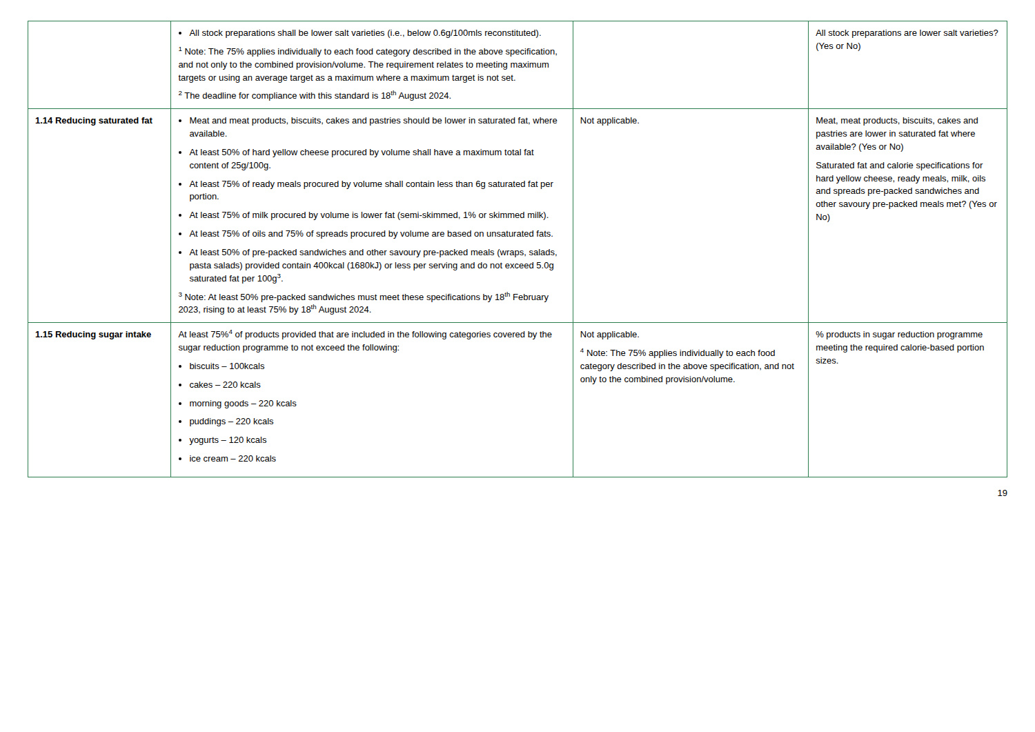| | All stock preparations shall be lower salt varieties (i.e., below 0.6g/100mls reconstituted). 1 Note: The 75% applies individually to each food category described in the above specification, and not only to the combined provision/volume. The requirement relates to meeting maximum targets or using an average target as a maximum where a maximum target is not set. 2 The deadline for compliance with this standard is 18 th August 2024. | | All stock preparations are lower salt varieties? (Yes or No) |
| 1.14 Reducing saturated fat | Meat and meat products, biscuits, cakes and pastries should be lower in saturated fat, where available. At least 50% of hard yellow cheese procured by volume shall have a maximum total fat content of 25g/100g. At least 75% of ready meals procured by volume shall contain less than 6g saturated fat per portion. At least 75% of milk procured by volume is lower fat (semi-skimmed, 1% or skimmed milk). At least 75% of oils and 75% of spreads procured by volume are based on unsaturated fats. At least 50% of pre-packed sandwiches and other savoury pre-packed meals (wraps, salads, pasta salads) provided contain 400kcal (1680kJ) or less per serving and do not exceed 5.0g saturated fat per 100g 3 . 3 Note: At least 50% pre-packed sandwiches must meet these specifications by 18 th February 2023, rising to at least 75% by 18 th August 2024. | Not applicable. | Meat, meat products, biscuits, cakes and pastries are lower in saturated fat where available? (Yes or No) Saturated fat and calorie specifications for hard yellow cheese, ready meals, milk, oils and spreads pre-packed sandwiches and other savoury pre-packed meals met? (Yes or No) |
| 1.15 Reducing sugar intake | At least 75% 4 of products provided that are included in the following categories covered by the sugar reduction programme to not exceed the following: biscuits – 100kcals cakes – 220 kcals morning goods – 220 kcals puddings – 220 kcals yogurts – 120 kcals ice cream – 220 kcals | Not applicable. 4 Note: The 75% applies individually to each food category described in the above specification, and not only to the combined provision/volume. | % products in sugar reduction programme meeting the required calorie-based portion sizes. |
19